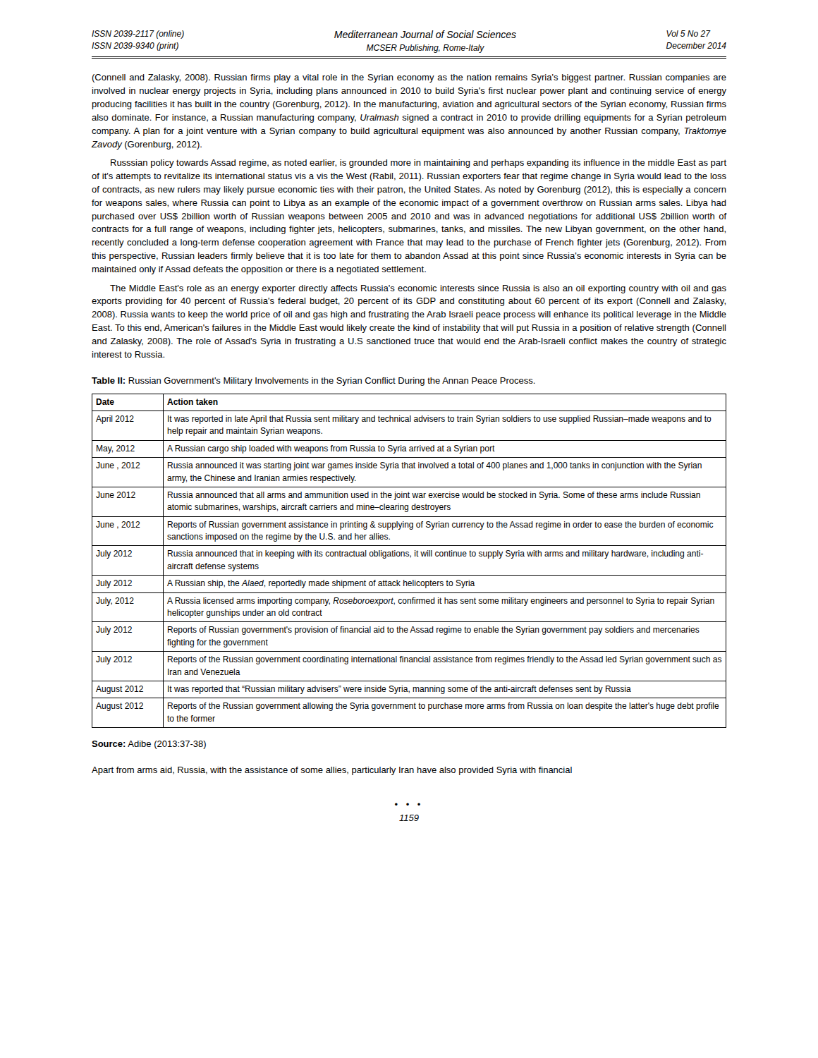ISSN 2039-2117 (online)
ISSN 2039-9340 (print)
Mediterranean Journal of Social Sciences
MCSER Publishing, Rome-Italy
Vol 5 No 27
December 2014
(Connell and Zalasky, 2008). Russian firms play a vital role in the Syrian economy as the nation remains Syria's biggest partner. Russian companies are involved in nuclear energy projects in Syria, including plans announced in 2010 to build Syria's first nuclear power plant and continuing service of energy producing facilities it has built in the country (Gorenburg, 2012). In the manufacturing, aviation and agricultural sectors of the Syrian economy, Russian firms also dominate. For instance, a Russian manufacturing company, Uralmash signed a contract in 2010 to provide drilling equipments for a Syrian petroleum company. A plan for a joint venture with a Syrian company to build agricultural equipment was also announced by another Russian company, Traktomye Zavody (Gorenburg, 2012).
Russsian policy towards Assad regime, as noted earlier, is grounded more in maintaining and perhaps expanding its influence in the middle East as part of it's attempts to revitalize its international status vis a vis the West (Rabil, 2011). Russian exporters fear that regime change in Syria would lead to the loss of contracts, as new rulers may likely pursue economic ties with their patron, the United States. As noted by Gorenburg (2012), this is especially a concern for weapons sales, where Russia can point to Libya as an example of the economic impact of a government overthrow on Russian arms sales. Libya had purchased over US$ 2billion worth of Russian weapons between 2005 and 2010 and was in advanced negotiations for additional US$ 2billion worth of contracts for a full range of weapons, including fighter jets, helicopters, submarines, tanks, and missiles. The new Libyan government, on the other hand, recently concluded a long-term defense cooperation agreement with France that may lead to the purchase of French fighter jets (Gorenburg, 2012). From this perspective, Russian leaders firmly believe that it is too late for them to abandon Assad at this point since Russia's economic interests in Syria can be maintained only if Assad defeats the opposition or there is a negotiated settlement.
The Middle East's role as an energy exporter directly affects Russia's economic interests since Russia is also an oil exporting country with oil and gas exports providing for 40 percent of Russia's federal budget, 20 percent of its GDP and constituting about 60 percent of its export (Connell and Zalasky, 2008). Russia wants to keep the world price of oil and gas high and frustrating the Arab Israeli peace process will enhance its political leverage in the Middle East. To this end, American's failures in the Middle East would likely create the kind of instability that will put Russia in a position of relative strength (Connell and Zalasky, 2008). The role of Assad's Syria in frustrating a U.S sanctioned truce that would end the Arab-Israeli conflict makes the country of strategic interest to Russia.
Table II: Russian Government's Military Involvements in the Syrian Conflict During the Annan Peace Process.
| Date | Action taken |
| --- | --- |
| April 2012 | It was reported in late April that Russia sent military and technical advisers to train Syrian soldiers to use supplied Russian–made weapons and to help repair and maintain Syrian weapons. |
| May, 2012 | A Russian cargo ship loaded with weapons from Russia to Syria arrived at a Syrian port |
| June , 2012 | Russia announced it was starting joint war games inside Syria that involved a total of 400 planes and 1,000 tanks in conjunction with the Syrian army, the Chinese and Iranian armies respectively. |
| June 2012 | Russia announced that all arms and ammunition used in the joint war exercise would be stocked in Syria. Some of these arms include Russian atomic submarines, warships, aircraft carriers and mine–clearing destroyers |
| June , 2012 | Reports of Russian government assistance in printing & supplying of Syrian currency to the Assad regime in order to ease the burden of economic sanctions imposed on the regime by the U.S. and her allies. |
| July 2012 | Russia announced that in keeping with its contractual obligations, it will continue to supply Syria with arms and military hardware, including anti-aircraft defense systems |
| July 2012 | A Russian ship, the Alaed , reportedly made shipment of attack helicopters to Syria |
| July, 2012 | A Russia licensed arms importing company, Roseboroexport , confirmed it has sent some military engineers and personnel to Syria to repair Syrian helicopter gunships under an old contract |
| July 2012 | Reports of Russian government's provision of financial aid to the Assad regime to enable the Syrian government pay soldiers and mercenaries fighting for the government |
| July 2012 | Reports of the Russian government coordinating international financial assistance from regimes friendly to the Assad led Syrian government such as Iran and Venezuela |
| August 2012 | It was reported that “Russian military advisers” were inside Syria, manning some of the anti-aircraft defenses sent by Russia |
| August 2012 | Reports of the Russian government allowing the Syria government to purchase more arms from Russia on loan despite the latter's huge debt profile to the former |
Source: Adibe (2013:37-38)
Apart from arms aid, Russia, with the assistance of some allies, particularly Iran have also provided Syria with financial
• • •
1159